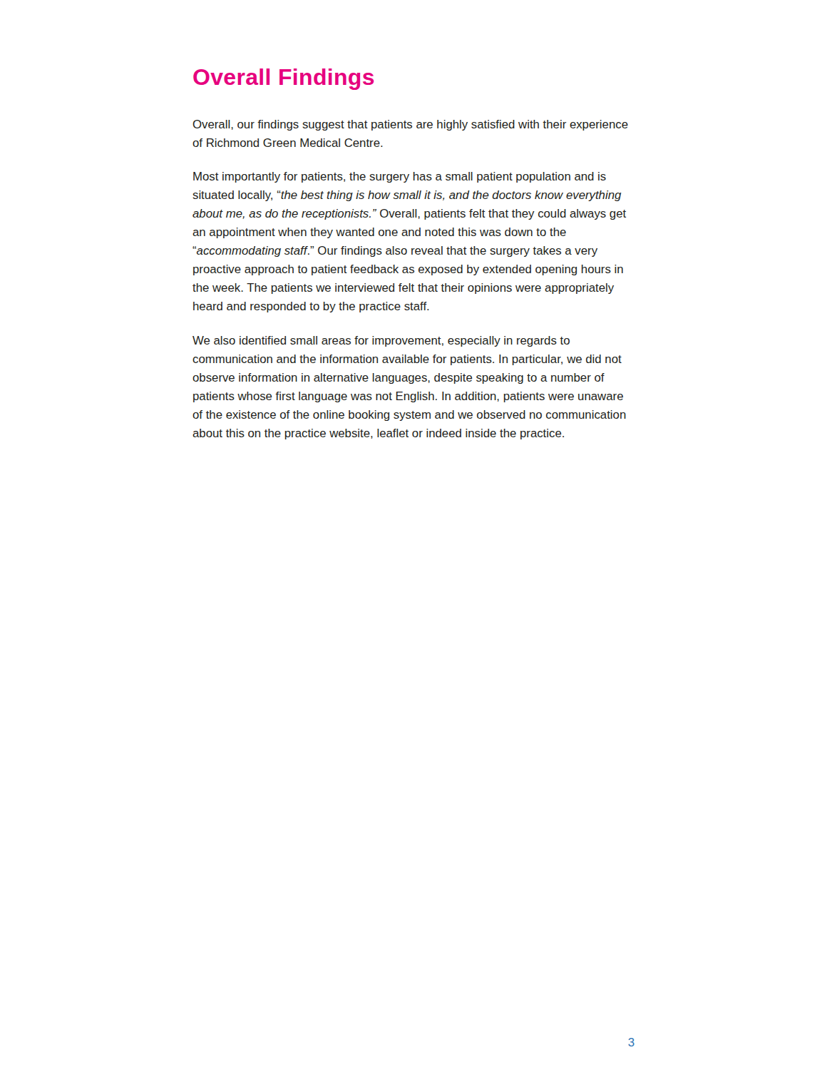Overall Findings
Overall, our findings suggest that patients are highly satisfied with their experience of Richmond Green Medical Centre.
Most importantly for patients, the surgery has a small patient population and is situated locally, “the best thing is how small it is, and the doctors know everything about me, as do the receptionists.” Overall, patients felt that they could always get an appointment when they wanted one and noted this was down to the “accommodating staff.” Our findings also reveal that the surgery takes a very proactive approach to patient feedback as exposed by extended opening hours in the week. The patients we interviewed felt that their opinions were appropriately heard and responded to by the practice staff.
We also identified small areas for improvement, especially in regards to communication and the information available for patients. In particular, we did not observe information in alternative languages, despite speaking to a number of patients whose first language was not English. In addition, patients were unaware of the existence of the online booking system and we observed no communication about this on the practice website, leaflet or indeed inside the practice.
3